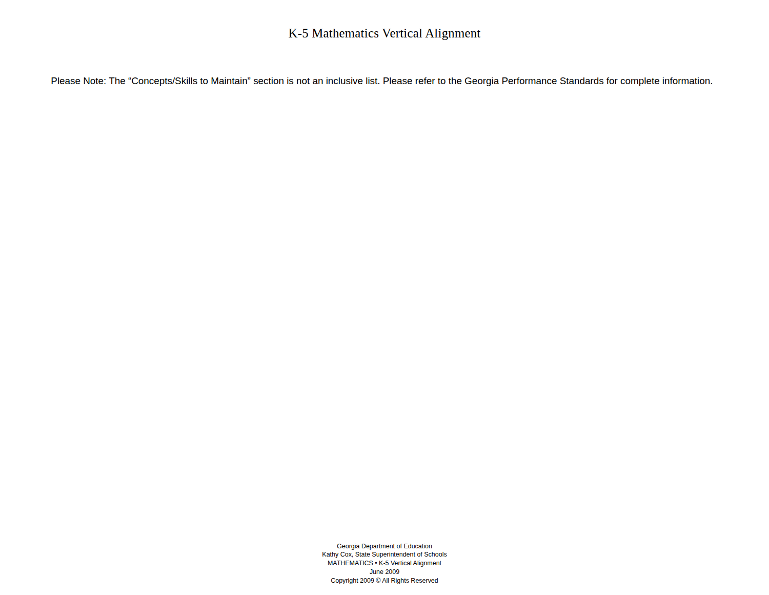K-5 Mathematics Vertical Alignment
Please Note: The “Concepts/Skills to Maintain” section is not an inclusive list. Please refer to the Georgia Performance Standards for complete information.
Georgia Department of Education
Kathy Cox, State Superintendent of Schools
MATHEMATICS • K-5 Vertical Alignment
June 2009
Copyright 2009 © All Rights Reserved